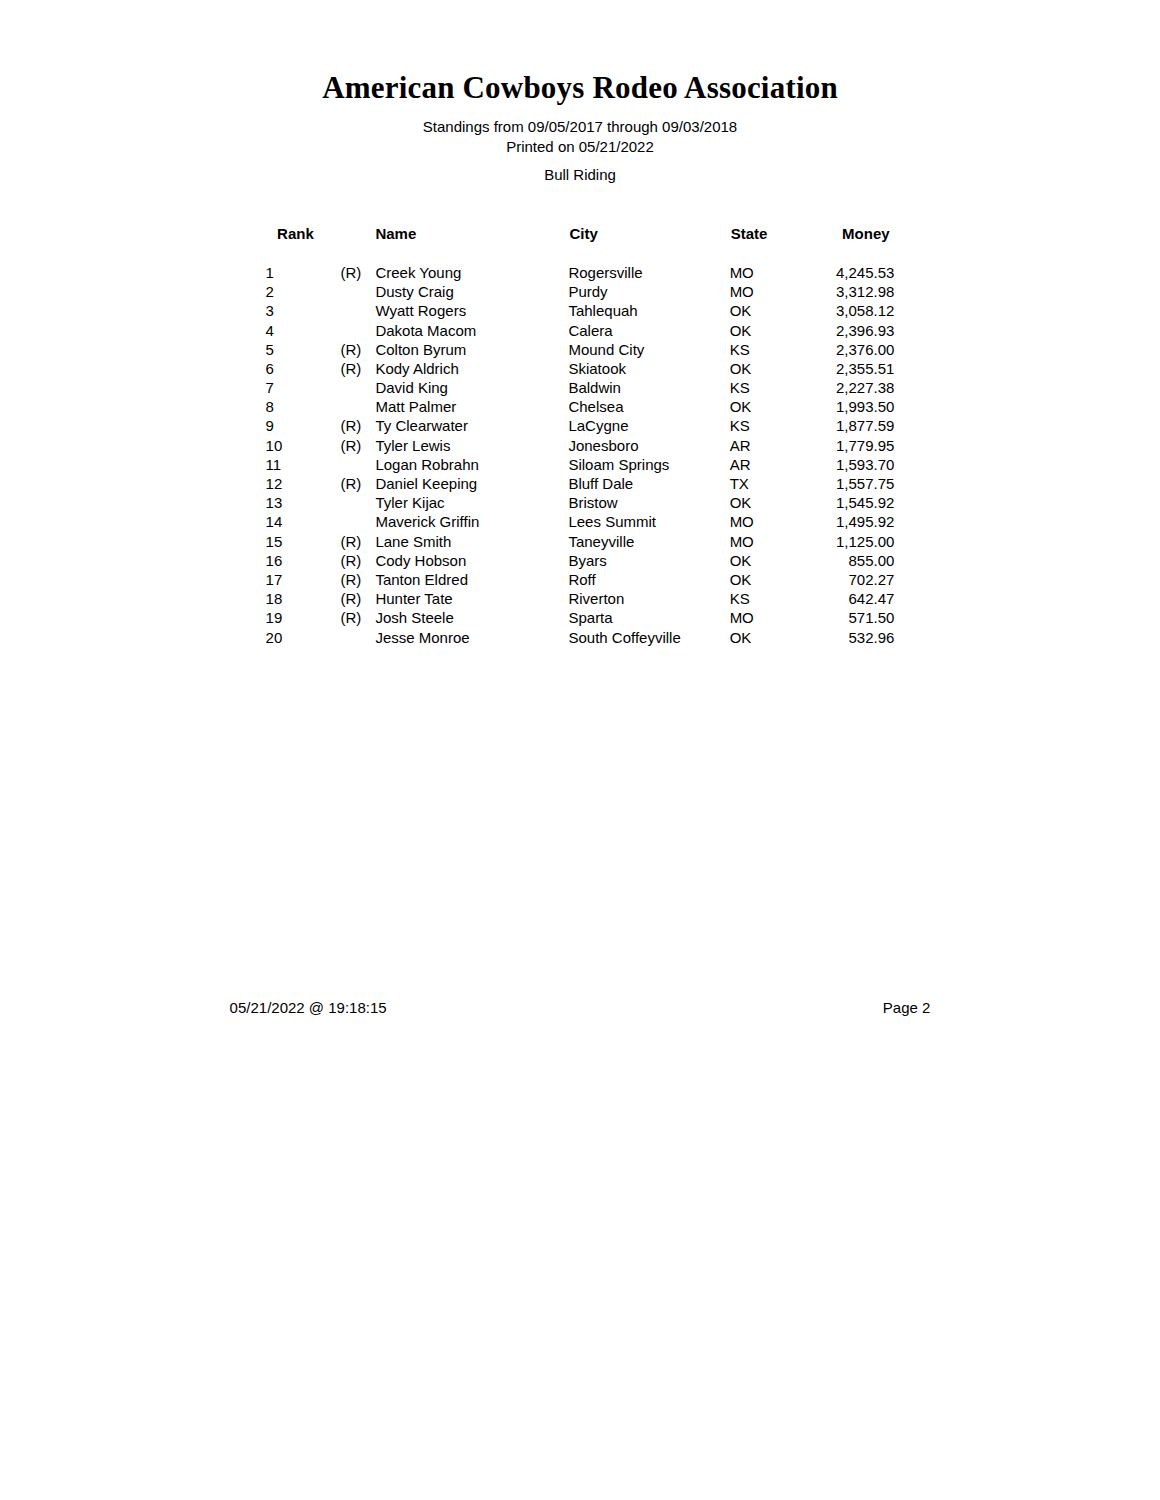American Cowboys Rodeo Association
Standings from 09/05/2017 through 09/03/2018
Printed on 05/21/2022
Bull Riding
| Rank | | Name | City | State | Money |
| --- | --- | --- | --- | --- | --- |
| 1 | (R) | Creek Young | Rogersville | MO | 4,245.53 |
| 2 | | Dusty Craig | Purdy | MO | 3,312.98 |
| 3 | | Wyatt Rogers | Tahlequah | OK | 3,058.12 |
| 4 | | Dakota Macom | Calera | OK | 2,396.93 |
| 5 | (R) | Colton Byrum | Mound City | KS | 2,376.00 |
| 6 | (R) | Kody Aldrich | Skiatook | OK | 2,355.51 |
| 7 | | David King | Baldwin | KS | 2,227.38 |
| 8 | | Matt Palmer | Chelsea | OK | 1,993.50 |
| 9 | (R) | Ty Clearwater | LaCygne | KS | 1,877.59 |
| 10 | (R) | Tyler Lewis | Jonesboro | AR | 1,779.95 |
| 11 | | Logan Robrahn | Siloam Springs | AR | 1,593.70 |
| 12 | (R) | Daniel Keeping | Bluff Dale | TX | 1,557.75 |
| 13 | | Tyler Kijac | Bristow | OK | 1,545.92 |
| 14 | | Maverick Griffin | Lees Summit | MO | 1,495.92 |
| 15 | (R) | Lane Smith | Taneyville | MO | 1,125.00 |
| 16 | (R) | Cody Hobson | Byars | OK | 855.00 |
| 17 | (R) | Tanton Eldred | Roff | OK | 702.27 |
| 18 | (R) | Hunter Tate | Riverton | KS | 642.47 |
| 19 | (R) | Josh Steele | Sparta | MO | 571.50 |
| 20 | | Jesse Monroe | South Coffeyville | OK | 532.96 |
05/21/2022 @ 19:18:15 Page 2